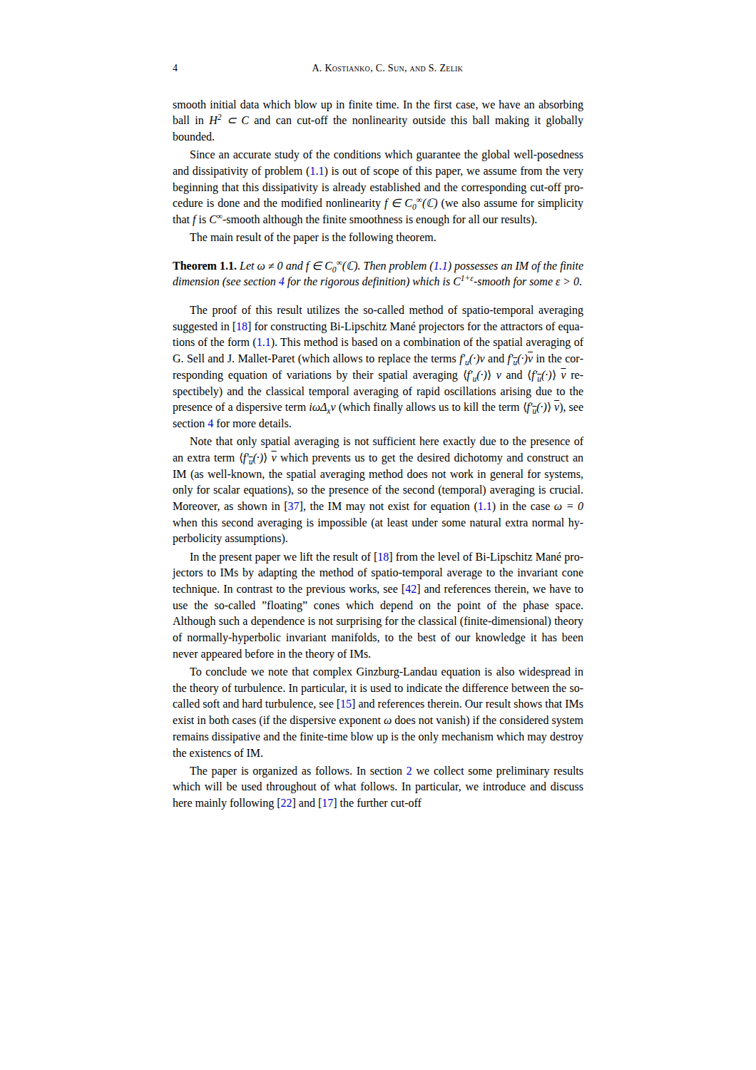4 A. Kostianko, C. Sun, and S. Zelik
smooth initial data which blow up in finite time. In the first case, we have an absorbing ball in H2 ⊂ C and can cut-off the nonlinearity outside this ball making it globally bounded.
Since an accurate study of the conditions which guarantee the global well-posedness and dissipativity of problem (1.1) is out of scope of this paper, we assume from the very beginning that this dissipativity is already established and the corresponding cut-off procedure is done and the modified nonlinearity f ∈ C0∞(ℂ) (we also assume for simplicity that f is C∞-smooth although the finite smoothness is enough for all our results).
The main result of the paper is the following theorem.
Theorem 1.1. Let ω ≠ 0 and f ∈ C0∞(ℂ). Then problem (1.1) possesses an IM of the finite dimension (see section 4 for the rigorous definition) which is C1+ε-smooth for some ε > 0.
The proof of this result utilizes the so-called method of spatio-temporal averaging suggested in [18] for constructing Bi-Lipschitz Mané projectors for the attractors of equations of the form (1.1). This method is based on a combination of the spatial averaging of G. Sell and J. Mallet-Paret (which allows to replace the terms f′u(·)v and f′u(·)v in the corresponding equation of variations by their spatial averaging ⟨f′u(·)⟩ v and ⟨f′u(·)⟩ v respectibely) and the classical temporal averaging of rapid oscillations arising due to the presence of a dispersive term iωΔxv (which finally allows us to kill the term ⟨f′u(·)⟩ v), see section 4 for more details.
Note that only spatial averaging is not sufficient here exactly due to the presence of an extra term ⟨f′u(·)⟩ v which prevents us to get the desired dichotomy and construct an IM (as well-known, the spatial averaging method does not work in general for systems, only for scalar equations), so the presence of the second (temporal) averaging is crucial. Moreover, as shown in [37], the IM may not exist for equation (1.1) in the case ω = 0 when this second averaging is impossible (at least under some natural extra normal hyperbolicity assumptions).
In the present paper we lift the result of [18] from the level of Bi-Lipschitz Mané projectors to IMs by adapting the method of spatio-temporal average to the invariant cone technique. In contrast to the previous works, see [42] and references therein, we have to use the so-called ”floating” cones which depend on the point of the phase space. Although such a dependence is not surprising for the classical (finite-dimensional) theory of normally-hyperbolic invariant manifolds, to the best of our knowledge it has been never appeared before in the theory of IMs.
To conclude we note that complex Ginzburg-Landau equation is also widespread in the theory of turbulence. In particular, it is used to indicate the difference between the so-called soft and hard turbulence, see [15] and references therein. Our result shows that IMs exist in both cases (if the dispersive exponent ω does not vanish) if the considered system remains dissipative and the finite-time blow up is the only mechanism which may destroy the existencs of IM.
The paper is organized as follows. In section 2 we collect some preliminary results which will be used throughout of what follows. In particular, we introduce and discuss here mainly following [22] and [17] the further cut-off